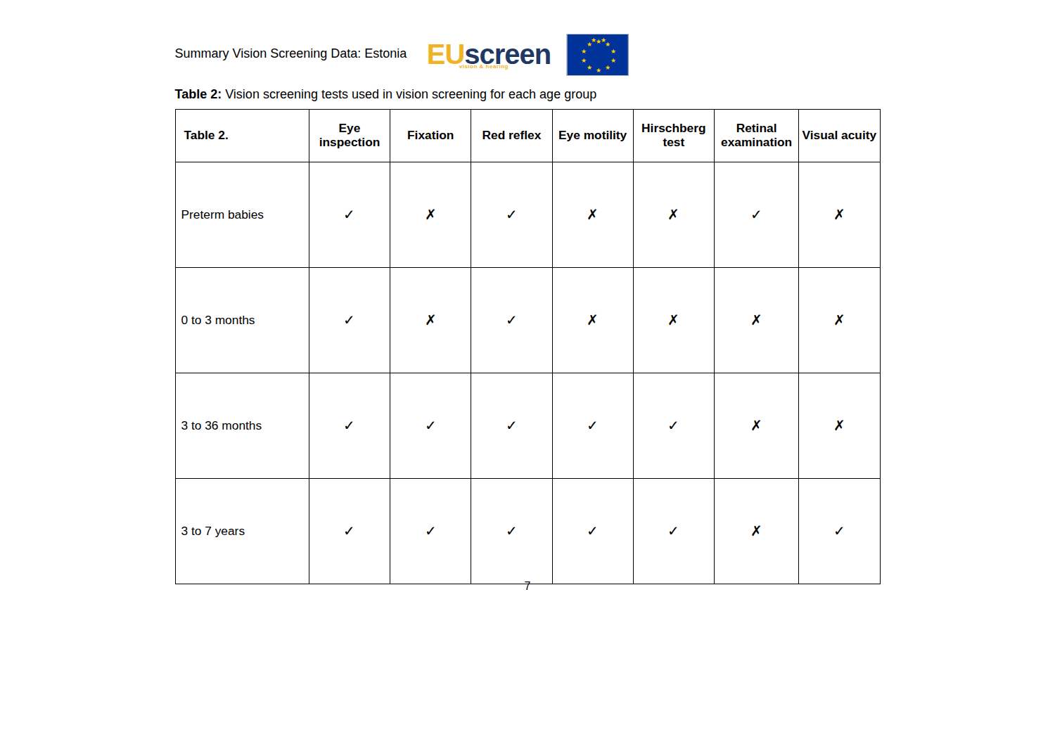Summary Vision Screening Data: Estonia
EU screen vision & hearing
★ ★ ★ ★ ★ ★ ★ ★ ★ ★ ★ ★
Table 2: Vision screening tests used in vision screening for each age group
| Table 2. | Eye inspection | Fixation | Red reflex | Eye motility | Hirschberg test | Retinal examination | Visual acuity |
| --- | --- | --- | --- | --- | --- | --- | --- |
| Preterm babies | ✓ | ✗ | ✓ | ✗ | ✗ | ✓ | ✗ |
| 0 to 3 months | ✓ | ✗ | ✓ | ✗ | ✗ | ✗ | ✗ |
| 3 to 36 months | ✓ | ✓ | ✓ | ✓ | ✓ | ✗ | ✗ |
| 3 to 7 years | ✓ | ✓ | ✓ | ✓ | ✓ | ✗ | ✓ |
7